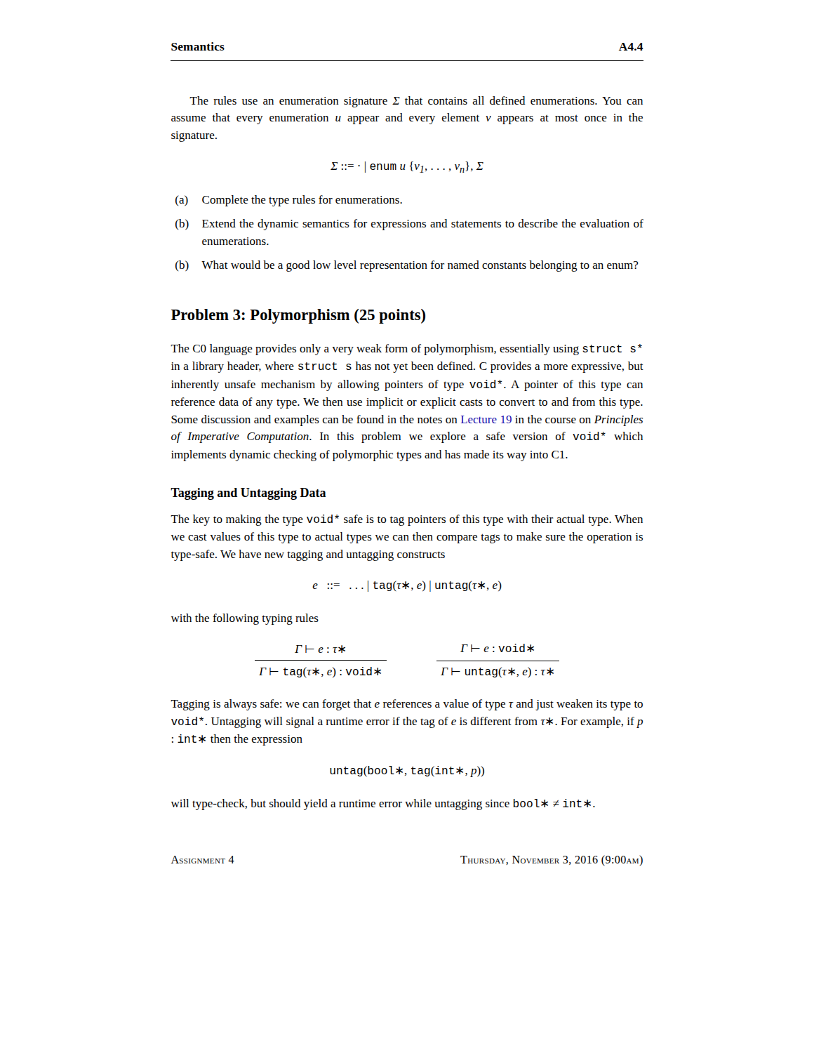Semantics A4.4
The rules use an enumeration signature Σ that contains all defined enumerations. You can assume that every enumeration u appear and every element v appears at most once in the signature.
Σ ::= · | enum u {v1, . . . , vn}, Σ
(a) Complete the type rules for enumerations.
(b) Extend the dynamic semantics for expressions and statements to describe the evaluation of enumerations.
(b) What would be a good low level representation for named constants belonging to an enum?
Problem 3: Polymorphism (25 points)
The C0 language provides only a very weak form of polymorphism, essentially using struct s* in a library header, where struct s has not yet been defined. C provides a more expressive, but inherently unsafe mechanism by allowing pointers of type void*. A pointer of this type can reference data of any type. We then use implicit or explicit casts to convert to and from this type. Some discussion and examples can be found in the notes on Lecture 19 in the course on Principles of Imperative Computation. In this problem we explore a safe version of void* which implements dynamic checking of polymorphic types and has made its way into C1.
Tagging and Untagging Data
The key to making the type void* safe is to tag pointers of this type with their actual type. When we cast values of this type to actual types we can then compare tags to make sure the operation is type-safe. We have new tagging and untagging constructs
e ::= . . . | tag(τ∗, e) | untag(τ∗, e)
with the following typing rules
| Γ ⊢ e : τ ∗ Γ ⊢ tag ( τ ∗, e ) : void ∗ | Γ ⊢ e : void ∗ Γ ⊢ untag ( τ ∗, e ) : τ ∗ |
Tagging is always safe: we can forget that e references a value of type τ and just weaken its type to void*. Untagging will signal a runtime error if the tag of e is different from τ∗. For example, if p : int∗ then the expression
untag(bool∗, tag(int∗, p))
will type-check, but should yield a runtime error while untagging since bool∗ ≠ int∗.
Assignment 4 Thursday, November 3, 2016 (9:00am)